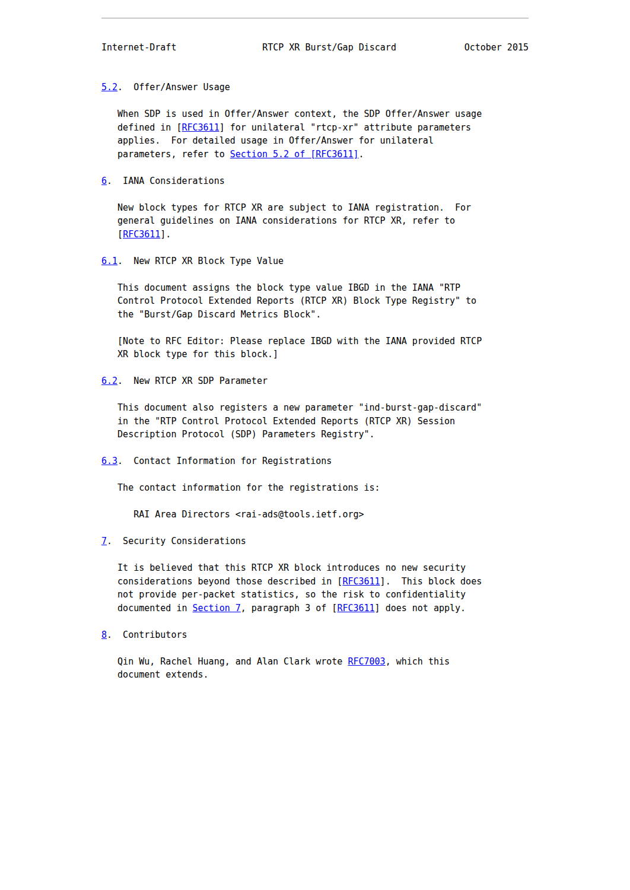Internet-Draft RTCP XR Burst/Gap Discard October 2015
5.2.  Offer/Answer Usage
   When SDP is used in Offer/Answer context, the SDP Offer/Answer usage
   defined in [RFC3611] for unilateral "rtcp-xr" attribute parameters
   applies.  For detailed usage in Offer/Answer for unilateral
   parameters, refer to Section 5.2 of [RFC3611].
6.  IANA Considerations
   New block types for RTCP XR are subject to IANA registration.  For
   general guidelines on IANA considerations for RTCP XR, refer to
   [RFC3611].
6.1.  New RTCP XR Block Type Value
   This document assigns the block type value IBGD in the IANA "RTP
   Control Protocol Extended Reports (RTCP XR) Block Type Registry" to
   the "Burst/Gap Discard Metrics Block".
   [Note to RFC Editor: Please replace IBGD with the IANA provided RTCP
   XR block type for this block.]
6.2.  New RTCP XR SDP Parameter
   This document also registers a new parameter "ind-burst-gap-discard"
   in the "RTP Control Protocol Extended Reports (RTCP XR) Session
   Description Protocol (SDP) Parameters Registry".
6.3.  Contact Information for Registrations
   The contact information for the registrations is:
      RAI Area Directors <rai-ads@tools.ietf.org>
7.  Security Considerations
   It is believed that this RTCP XR block introduces no new security
   considerations beyond those described in [RFC3611].  This block does
   not provide per-packet statistics, so the risk to confidentiality
   documented in Section 7, paragraph 3 of [RFC3611] does not apply.
8.  Contributors
   Qin Wu, Rachel Huang, and Alan Clark wrote RFC7003, which this
   document extends.